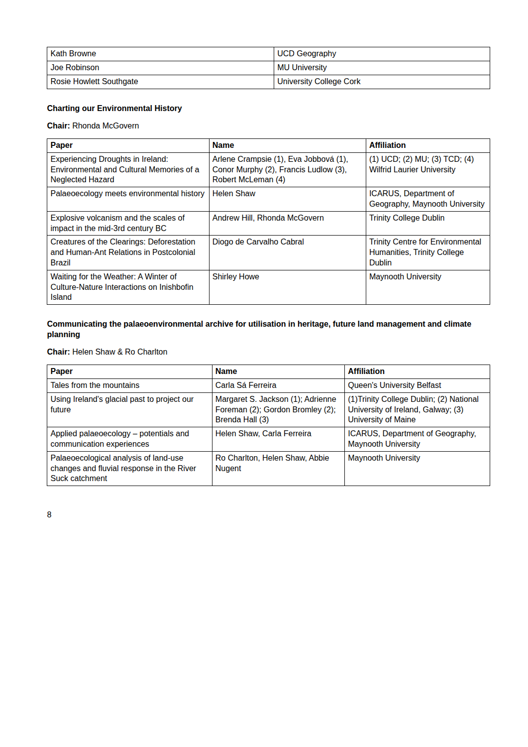| Kath Browne | UCD Geography |
| Joe Robinson | MU University |
| Rosie Howlett Southgate | University College Cork |
Charting our Environmental History
Chair: Rhonda McGovern
| Paper | Name | Affiliation |
| --- | --- | --- |
| Experiencing Droughts in Ireland: Environmental and Cultural Memories of a Neglected Hazard | Arlene Crampsie (1), Eva Jobbová (1), Conor Murphy (2), Francis Ludlow (3), Robert McLeman (4) | (1) UCD; (2) MU; (3) TCD; (4) Wilfrid Laurier University |
| Palaeoecology meets environmental history | Helen Shaw | ICARUS, Department of Geography, Maynooth University |
| Explosive volcanism and the scales of impact in the mid-3rd century BC | Andrew Hill, Rhonda McGovern | Trinity College Dublin |
| Creatures of the Clearings: Deforestation and Human-Ant Relations in Postcolonial Brazil | Diogo de Carvalho Cabral | Trinity Centre for Environmental Humanities, Trinity College Dublin |
| Waiting for the Weather: A Winter of Culture-Nature Interactions on Inishbofin Island | Shirley Howe | Maynooth University |
Communicating the palaeoenvironmental archive for utilisation in heritage, future land management and climate planning
Chair: Helen Shaw & Ro Charlton
| Paper | Name | Affiliation |
| --- | --- | --- |
| Tales from the mountains | Carla Sá Ferreira | Queen's University Belfast |
| Using Ireland's glacial past to project our future | Margaret S. Jackson (1); Adrienne Foreman (2); Gordon Bromley (2); Brenda Hall (3) | (1)Trinity College Dublin; (2) National University of Ireland, Galway; (3) University of Maine |
| Applied palaeoecology – potentials and communication experiences | Helen Shaw, Carla Ferreira | ICARUS, Department of Geography, Maynooth University |
| Palaeoecological analysis of land-use changes and fluvial response in the River Suck catchment | Ro Charlton, Helen Shaw, Abbie Nugent | Maynooth University |
8